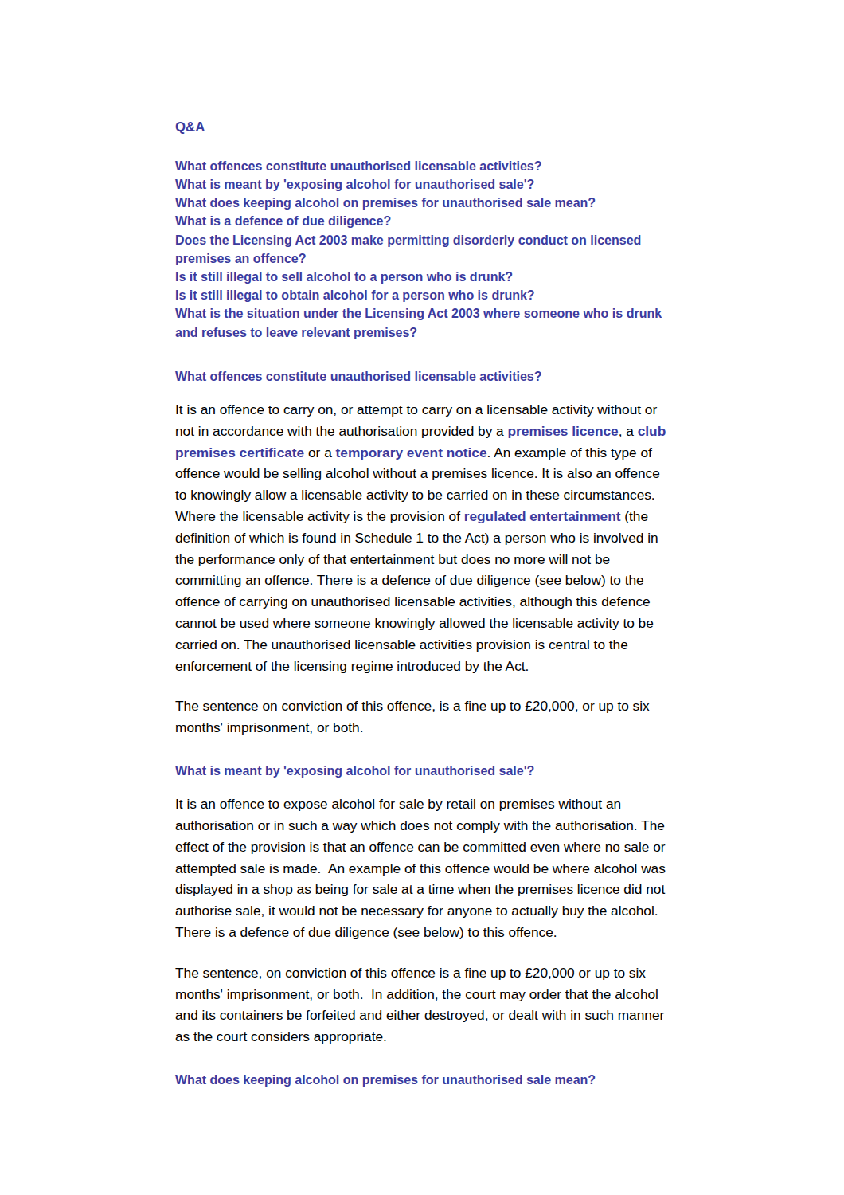Q&A
What offences constitute unauthorised licensable activities? What is meant by 'exposing alcohol for unauthorised sale'? What does keeping alcohol on premises for unauthorised sale mean? What is a defence of due diligence? Does the Licensing Act 2003 make permitting disorderly conduct on licensed premises an offence? Is it still illegal to sell alcohol to a person who is drunk? Is it still illegal to obtain alcohol for a person who is drunk? What is the situation under the Licensing Act 2003 where someone who is drunk and refuses to leave relevant premises?
What offences constitute unauthorised licensable activities?
It is an offence to carry on, or attempt to carry on a licensable activity without or not in accordance with the authorisation provided by a premises licence, a club premises certificate or a temporary event notice. An example of this type of offence would be selling alcohol without a premises licence. It is also an offence to knowingly allow a licensable activity to be carried on in these circumstances. Where the licensable activity is the provision of regulated entertainment (the definition of which is found in Schedule 1 to the Act) a person who is involved in the performance only of that entertainment but does no more will not be committing an offence. There is a defence of due diligence (see below) to the offence of carrying on unauthorised licensable activities, although this defence cannot be used where someone knowingly allowed the licensable activity to be carried on. The unauthorised licensable activities provision is central to the enforcement of the licensing regime introduced by the Act.
The sentence on conviction of this offence, is a fine up to £20,000, or up to six months' imprisonment, or both.
What is meant by 'exposing alcohol for unauthorised sale'?
It is an offence to expose alcohol for sale by retail on premises without an authorisation or in such a way which does not comply with the authorisation. The effect of the provision is that an offence can be committed even where no sale or attempted sale is made. An example of this offence would be where alcohol was displayed in a shop as being for sale at a time when the premises licence did not authorise sale, it would not be necessary for anyone to actually buy the alcohol. There is a defence of due diligence (see below) to this offence.
The sentence, on conviction of this offence is a fine up to £20,000 or up to six months' imprisonment, or both. In addition, the court may order that the alcohol and its containers be forfeited and either destroyed, or dealt with in such manner as the court considers appropriate.
What does keeping alcohol on premises for unauthorised sale mean?